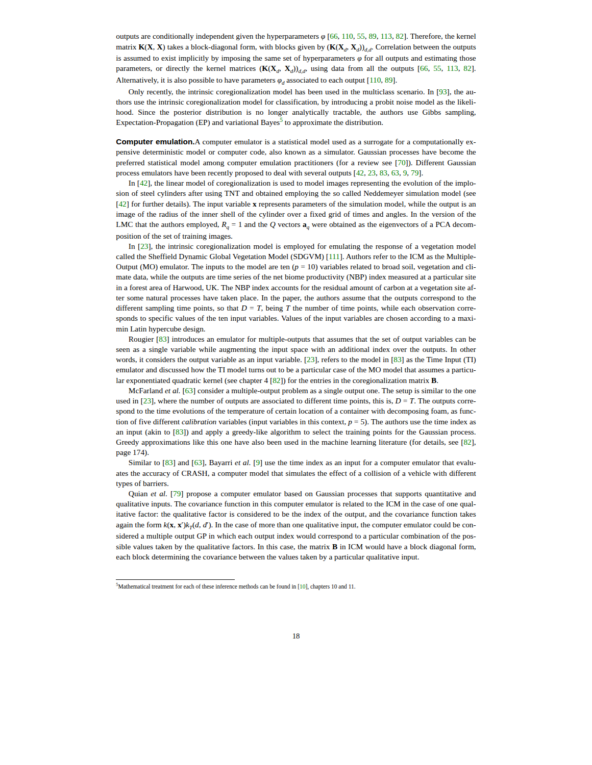outputs are conditionally independent given the hyperparameters φ [66, 110, 55, 89, 113, 82]. Therefore, the kernel matrix K(X, X) takes a block-diagonal form, with blocks given by (K(Xd, Xd))d,d. Correlation between the outputs is assumed to exist implicitly by imposing the same set of hyperparameters φ for all outputs and estimating those parameters, or directly the kernel matrices (K(Xd, Xd))d,d, using data from all the outputs [66, 55, 113, 82]. Alternatively, it is also possible to have parameters φd associated to each output [110, 89].
Only recently, the intrinsic coregionalization model has been used in the multiclass scenario. In [93], the authors use the intrinsic coregionalization model for classification, by introducing a probit noise model as the likelihood. Since the posterior distribution is no longer analytically tractable, the authors use Gibbs sampling, Expectation-Propagation (EP) and variational Bayes5 to approximate the distribution.
Computer emulation.
A computer emulator is a statistical model used as a surrogate for a computationally expensive deterministic model or computer code, also known as a simulator. Gaussian processes have become the preferred statistical model among computer emulation practitioners (for a review see [70]). Different Gaussian process emulators have been recently proposed to deal with several outputs [42, 23, 83, 63, 9, 79].
In [42], the linear model of coregionalization is used to model images representing the evolution of the implosion of steel cylinders after using TNT and obtained employing the so called Neddemeyer simulation model (see [42] for further details). The input variable x represents parameters of the simulation model, while the output is an image of the radius of the inner shell of the cylinder over a fixed grid of times and angles. In the version of the LMC that the authors employed, Rq = 1 and the Q vectors aq were obtained as the eigenvectors of a PCA decomposition of the set of training images.
In [23], the intrinsic coregionalization model is employed for emulating the response of a vegetation model called the Sheffield Dynamic Global Vegetation Model (SDGVM) [111]. Authors refer to the ICM as the Multiple-Output (MO) emulator. The inputs to the model are ten (p = 10) variables related to broad soil, vegetation and climate data, while the outputs are time series of the net biome productivity (NBP) index measured at a particular site in a forest area of Harwood, UK. The NBP index accounts for the residual amount of carbon at a vegetation site after some natural processes have taken place. In the paper, the authors assume that the outputs correspond to the different sampling time points, so that D = T, being T the number of time points, while each observation corresponds to specific values of the ten input variables. Values of the input variables are chosen according to a maxi-min Latin hypercube design.
Rougier [83] introduces an emulator for multiple-outputs that assumes that the set of output variables can be seen as a single variable while augmenting the input space with an additional index over the outputs. In other words, it considers the output variable as an input variable. [23], refers to the model in [83] as the Time Input (TI) emulator and discussed how the TI model turns out to be a particular case of the MO model that assumes a particular exponentiated quadratic kernel (see chapter 4 [82]) for the entries in the coregionalization matrix B.
McFarland et al. [63] consider a multiple-output problem as a single output one. The setup is similar to the one used in [23], where the number of outputs are associated to different time points, this is, D = T. The outputs correspond to the time evolutions of the temperature of certain location of a container with decomposing foam, as function of five different calibration variables (input variables in this context, p = 5). The authors use the time index as an input (akin to [83]) and apply a greedy-like algorithm to select the training points for the Gaussian process. Greedy approximations like this one have also been used in the machine learning literature (for details, see [82], page 174).
Similar to [83] and [63], Bayarri et al. [9] use the time index as an input for a computer emulator that evaluates the accuracy of CRASH, a computer model that simulates the effect of a collision of a vehicle with different types of barriers.
Quian et al. [79] propose a computer emulator based on Gaussian processes that supports quantitative and qualitative inputs. The covariance function in this computer emulator is related to the ICM in the case of one qualitative factor: the qualitative factor is considered to be the index of the output, and the covariance function takes again the form k(x, x′)kT(d, d′). In the case of more than one qualitative input, the computer emulator could be considered a multiple output GP in which each output index would correspond to a particular combination of the possible values taken by the qualitative factors. In this case, the matrix B in ICM would have a block diagonal form, each block determining the covariance between the values taken by a particular qualitative input.
5Mathematical treatment for each of these inference methods can be found in [10], chapters 10 and 11.
18